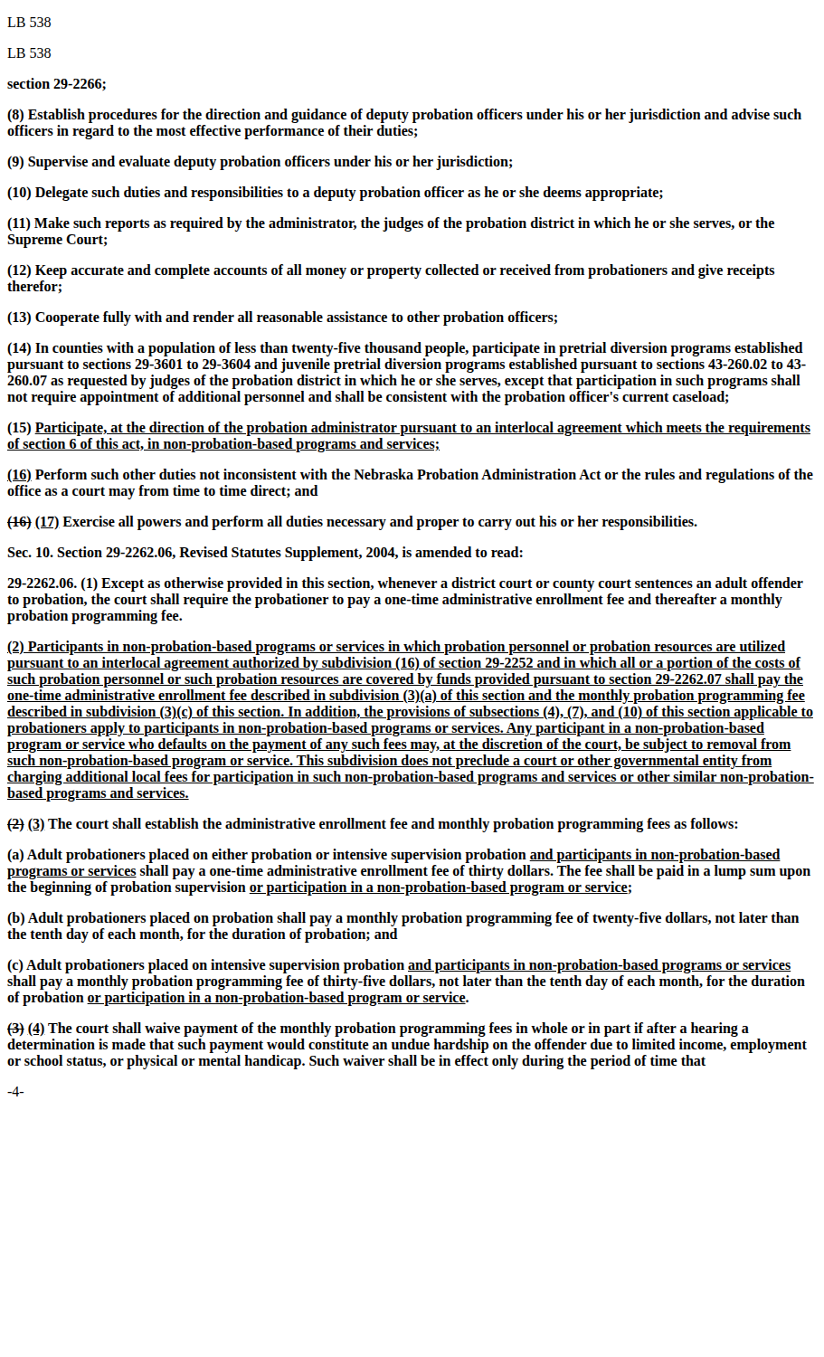LB 538
LB 538
section 29-2266;
(8) Establish procedures for the direction and guidance of deputy probation officers under his or her jurisdiction and advise such officers in regard to the most effective performance of their duties;
(9) Supervise and evaluate deputy probation officers under his or her jurisdiction;
(10) Delegate such duties and responsibilities to a deputy probation officer as he or she deems appropriate;
(11) Make such reports as required by the administrator, the judges of the probation district in which he or she serves, or the Supreme Court;
(12) Keep accurate and complete accounts of all money or property collected or received from probationers and give receipts therefor;
(13) Cooperate fully with and render all reasonable assistance to other probation officers;
(14) In counties with a population of less than twenty-five thousand people, participate in pretrial diversion programs established pursuant to sections 29-3601 to 29-3604 and juvenile pretrial diversion programs established pursuant to sections 43-260.02 to 43-260.07 as requested by judges of the probation district in which he or she serves, except that participation in such programs shall not require appointment of additional personnel and shall be consistent with the probation officer's current caseload;
(15) Participate, at the direction of the probation administrator pursuant to an interlocal agreement which meets the requirements of section 6 of this act, in non-probation-based programs and services;
(16) Perform such other duties not inconsistent with the Nebraska Probation Administration Act or the rules and regulations of the office as a court may from time to time direct; and
(16) (17) Exercise all powers and perform all duties necessary and proper to carry out his or her responsibilities.
Sec. 10. Section 29-2262.06, Revised Statutes Supplement, 2004, is amended to read:
29-2262.06. (1) Except as otherwise provided in this section, whenever a district court or county court sentences an adult offender to probation, the court shall require the probationer to pay a one-time administrative enrollment fee and thereafter a monthly probation programming fee.
(2) Participants in non-probation-based programs or services in which probation personnel or probation resources are utilized pursuant to an interlocal agreement authorized by subdivision (16) of section 29-2252 and in which all or a portion of the costs of such probation personnel or such probation resources are covered by funds provided pursuant to section 29-2262.07 shall pay the one-time administrative enrollment fee described in subdivision (3)(a) of this section and the monthly probation programming fee described in subdivision (3)(c) of this section. In addition, the provisions of subsections (4), (7), and (10) of this section applicable to probationers apply to participants in non-probation-based programs or services. Any participant in a non-probation-based program or service who defaults on the payment of any such fees may, at the discretion of the court, be subject to removal from such non-probation-based program or service. This subdivision does not preclude a court or other governmental entity from charging additional local fees for participation in such non-probation-based programs and services or other similar non-probation-based programs and services.
(2) (3) The court shall establish the administrative enrollment fee and monthly probation programming fees as follows:
(a) Adult probationers placed on either probation or intensive supervision probation and participants in non-probation-based programs or services shall pay a one-time administrative enrollment fee of thirty dollars. The fee shall be paid in a lump sum upon the beginning of probation supervision or participation in a non-probation-based program or service;
(b) Adult probationers placed on probation shall pay a monthly probation programming fee of twenty-five dollars, not later than the tenth day of each month, for the duration of probation; and
(c) Adult probationers placed on intensive supervision probation and participants in non-probation-based programs or services shall pay a monthly probation programming fee of thirty-five dollars, not later than the tenth day of each month, for the duration of probation or participation in a non-probation-based program or service.
(3) (4) The court shall waive payment of the monthly probation programming fees in whole or in part if after a hearing a determination is made that such payment would constitute an undue hardship on the offender due to limited income, employment or school status, or physical or mental handicap. Such waiver shall be in effect only during the period of time that
-4-